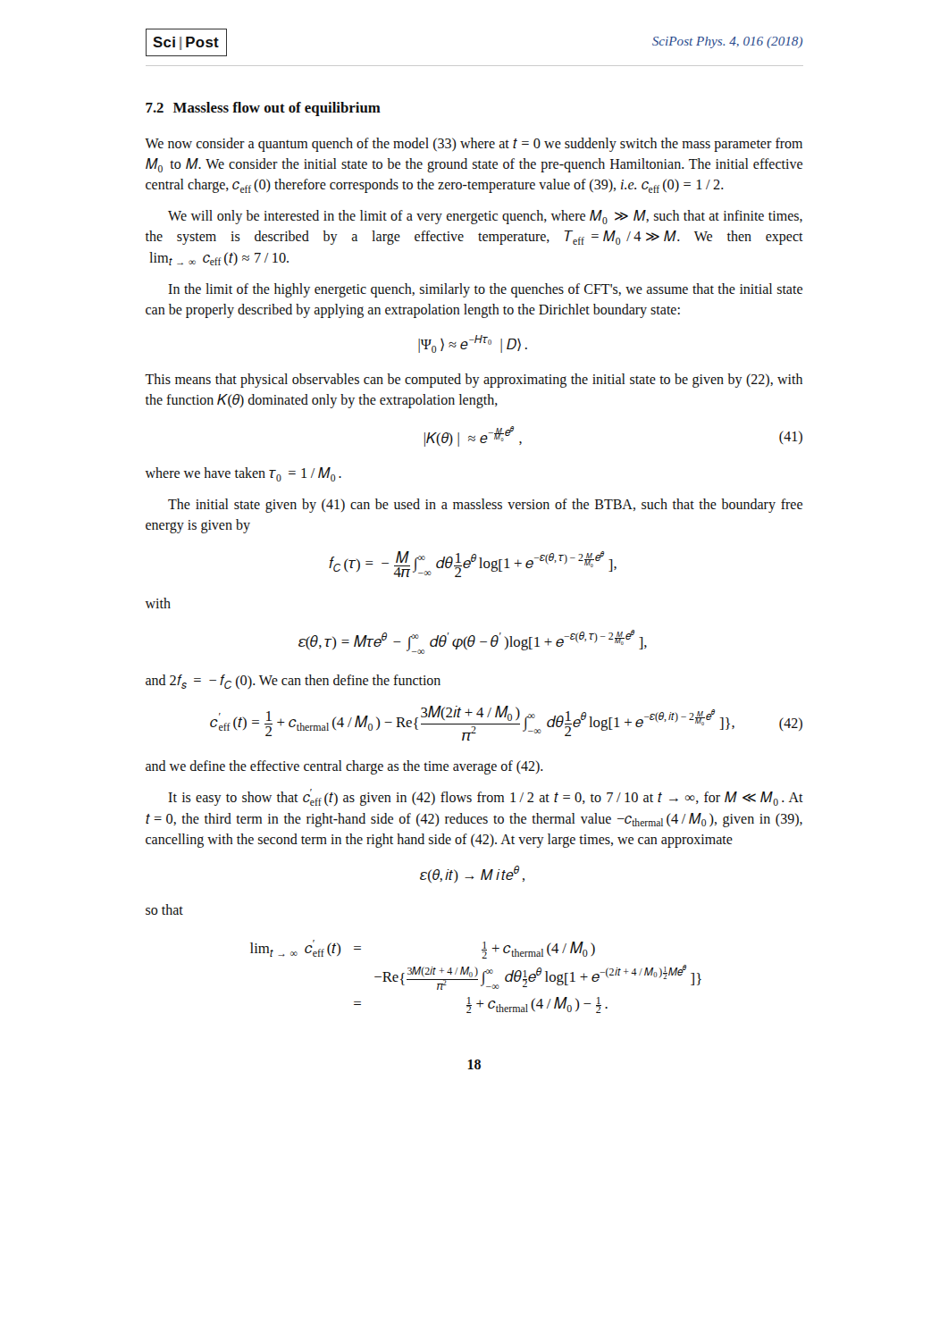Sci|Post
SciPost Phys. 4, 016 (2018)
7.2 Massless flow out of equilibrium
We now consider a quantum quench of the model (33) where at t=0 we suddenly switch the mass parameter from M0 to M. We consider the initial state to be the ground state of the pre-quench Hamiltonian. The initial effective central charge, ceff(0) therefore corresponds to the zero-temperature value of (39), i.e. ceff(0)=1/2.
We will only be interested in the limit of a very energetic quench, where M0≫M, such that at infinite times, the system is described by a large effective temperature, Teff=M0/4≫M. We then expect limt→∞ceff(t)≈7/10.
In the limit of the highly energetic quench, similarly to the quenches of CFT's, we assume that the initial state can be properly described by applying an extrapolation length to the Dirichlet boundary state:
|Ψ0⟩ ≈ e−Hτ0 |D⟩.
This means that physical observables can be computed by approximating the initial state to be given by (22), with the function K(θ) dominated only by the extrapolation length,
|K(θ)| ≈ e−MM0eθ ,
(41)
where we have taken τ0=1/M0.
The initial state given by (41) can be used in a massless version of the BTBA, such that the boundary free energy is given by
fC(τ) = −M4π ∫−∞∞ dθ 12 eθ log [ 1+ e−ε(θ,τ)−2MM0eθ ] ,
with
ε(θ,τ) = Mτeθ − ∫−∞∞ dθ′ φ(θ−θ′) log [ 1+ e−ε(θ,τ)−2MM0eθ ] ,
and 2fs=−fC(0). We can then define the function
ceff′(t) = 12 + cthermal(4/M0) − Re { 3M(2it+4/M0) π2 ∫−∞∞ dθ 12 eθ log [ 1+ e−ε(θ,it)−2MM0eθ ] } ,
(42)
and we define the effective central charge as the time average of (42).
It is easy to show that ceff′(t) as given in (42) flows from 1/2 at t=0, to 7/10 at t→∞, for M≪M0. At t=0, the third term in the right-hand side of (42) reduces to the thermal value −cthermal(4/M0), given in (39), cancelling with the second term in the right hand side of (42). At very large times, we can approximate
ε(θ,it) → Miteθ ,
so that
limt→∞ ceff′(t) = 12 + cthermal(4/M0) − Re { 3M(2it+4/M0) π2 ∫−∞∞ dθ 12 eθ log [ 1+ e−(2it+4/M0)12Meθ ] } = 12 + cthermal(4/M0) − 12 .
18